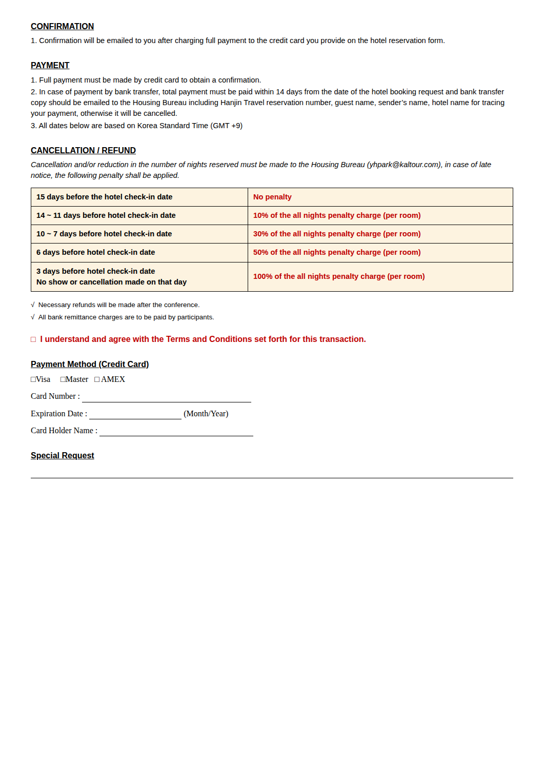CONFIRMATION
1. Confirmation will be emailed to you after charging full payment to the credit card you provide on the hotel reservation form.
PAYMENT
1. Full payment must be made by credit card to obtain a confirmation.
2. In case of payment by bank transfer, total payment must be paid within 14 days from the date of the hotel booking request and bank transfer copy should be emailed to the Housing Bureau including Hanjin Travel reservation number, guest name, sender’s name, hotel name for tracing your payment, otherwise it will be cancelled.
3. All dates below are based on Korea Standard Time (GMT +9)
CANCELLATION / REFUND
Cancellation and/or reduction in the number of nights reserved must be made to the Housing Bureau (yhpark@kaltour.com), in case of late notice, the following penalty shall be applied.
| 15 days before the hotel check-in date | No penalty |
| 14 ~ 11 days before hotel check-in date | 10% of the all nights penalty charge (per room) |
| 10 ~ 7 days before hotel check-in date | 30% of the all nights penalty charge (per room) |
| 6 days before hotel check-in date | 50% of the all nights penalty charge (per room) |
| 3 days before hotel check-in date No show or cancellation made on that day | 100% of the all nights penalty charge (per room) |
Necessary refunds will be made after the conference.
All bank remittance charges are to be paid by participants.
□ I understand and agree with the Terms and Conditions set forth for this transaction.
Payment Method (Credit Card)
□Visa □Master □ AMEX
Card Number :
Expiration Date : (Month/Year)
Card Holder Name :
Special Request